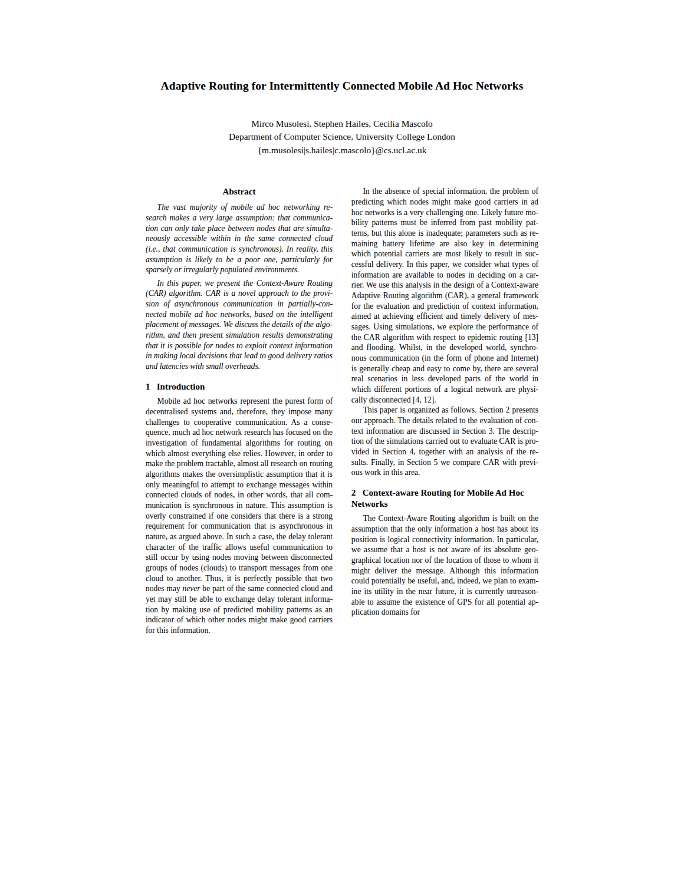Adaptive Routing for Intermittently Connected Mobile Ad Hoc Networks
Mirco Musolesi, Stephen Hailes, Cecilia Mascolo
Department of Computer Science, University College London
{m.musolesi|s.hailes|c.mascolo}@cs.ucl.ac.uk
Abstract
The vast majority of mobile ad hoc networking research makes a very large assumption: that communication can only take place between nodes that are simultaneously accessible within in the same connected cloud (i.e., that communication is synchronous). In reality, this assumption is likely to be a poor one, particularly for sparsely or irregularly populated environments.
In this paper, we present the Context-Aware Routing (CAR) algorithm. CAR is a novel approach to the provision of asynchronous communication in partially-connected mobile ad hoc networks, based on the intelligent placement of messages. We discuss the details of the algorithm, and then present simulation results demonstrating that it is possible for nodes to exploit context information in making local decisions that lead to good delivery ratios and latencies with small overheads.
1 Introduction
Mobile ad hoc networks represent the purest form of decentralised systems and, therefore, they impose many challenges to cooperative communication. As a consequence, much ad hoc network research has focused on the investigation of fundamental algorithms for routing on which almost everything else relies. However, in order to make the problem tractable, almost all research on routing algorithms makes the oversimplistic assumption that it is only meaningful to attempt to exchange messages within connected clouds of nodes, in other words, that all communication is synchronous in nature. This assumption is overly constrained if one considers that there is a strong requirement for communication that is asynchronous in nature, as argued above. In such a case, the delay tolerant character of the traffic allows useful communication to still occur by using nodes moving between disconnected groups of nodes (clouds) to transport messages from one cloud to another. Thus, it is perfectly possible that two nodes may never be part of the same connected cloud and yet may still be able to exchange delay tolerant information by making use of predicted mobility patterns as an indicator of which other nodes might make good carriers for this information.
In the absence of special information, the problem of predicting which nodes might make good carriers in ad hoc networks is a very challenging one. Likely future mobility patterns must be inferred from past mobility patterns, but this alone is inadequate; parameters such as remaining battery lifetime are also key in determining which potential carriers are most likely to result in successful delivery. In this paper, we consider what types of information are available to nodes in deciding on a carrier. We use this analysis in the design of a Context-aware Adaptive Routing algorithm (CAR), a general framework for the evaluation and prediction of context information, aimed at achieving efficient and timely delivery of messages. Using simulations, we explore the performance of the CAR algorithm with respect to epidemic routing [13] and flooding. Whilst, in the developed world, synchronous communication (in the form of phone and Internet) is generally cheap and easy to come by, there are several real scenarios in less developed parts of the world in which different portions of a logical network are physically disconnected [4, 12].
This paper is organized as follows. Section 2 presents our approach. The details related to the evaluation of context information are discussed in Section 3. The description of the simulations carried out to evaluate CAR is provided in Section 4, together with an analysis of the results. Finally, in Section 5 we compare CAR with previous work in this area.
2 Context-aware Routing for Mobile Ad Hoc Networks
The Context-Aware Routing algorithm is built on the assumption that the only information a host has about its position is logical connectivity information. In particular, we assume that a host is not aware of its absolute geographical location nor of the location of those to whom it might deliver the message. Although this information could potentially be useful, and, indeed, we plan to examine its utility in the near future, it is currently unreasonable to assume the existence of GPS for all potential application domains for